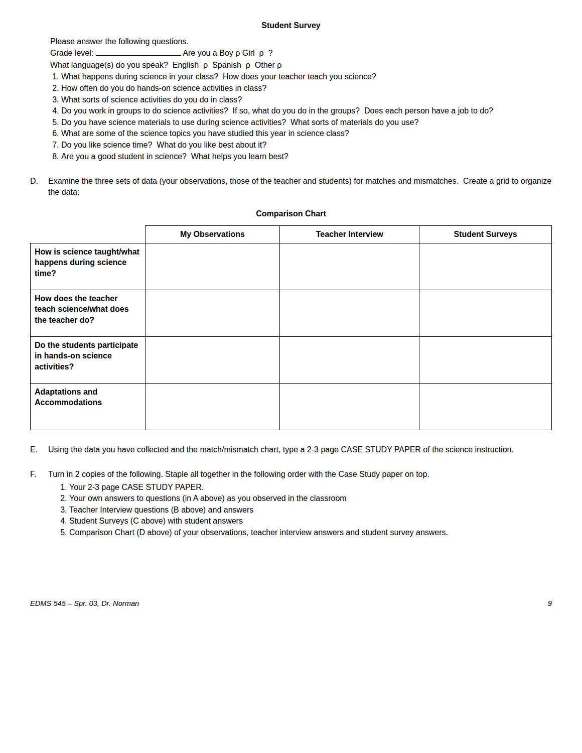Student Survey
Please answer the following questions.
Grade level: Are you a Boy ρ Girl ρ ?
What language(s) do you speak? English ρ Spanish ρ Other ρ
What happens during science in your class? How does your teacher teach you science?
How often do you do hands-on science activities in class?
What sorts of science activities do you do in class?
Do you work in groups to do science activities? If so, what do you do in the groups? Does each person have a job to do?
Do you have science materials to use during science activities? What sorts of materials do you use?
What are some of the science topics you have studied this year in science class?
Do you like science time? What do you like best about it?
Are you a good student in science? What helps you learn best?
D.
Examine the three sets of data (your observations, those of the teacher and students) for matches and mismatches. Create a grid to organize the data:
Comparison Chart
| | My Observations | Teacher Interview | Student Surveys |
| --- | --- | --- | --- |
| How is science taught/what happens during science time? | | | |
| How does the teacher teach science/what does the teacher do? | | | |
| Do the students participate in hands-on science activities? | | | |
| Adaptations and Accommodations | | | |
E.
Using the data you have collected and the match/mismatch chart, type a 2-3 page CASE STUDY PAPER of the science instruction.
F.
Turn in 2 copies of the following. Staple all together in the following order with the Case Study paper on top.
Your 2-3 page CASE STUDY PAPER.
Your own answers to questions (in A above) as you observed in the classroom
Teacher Interview questions (B above) and answers
Student Surveys (C above) with student answers
Comparison Chart (D above) of your observations, teacher interview answers and student survey answers.
EDMS 545 – Spr. 03, Dr. Norman
9